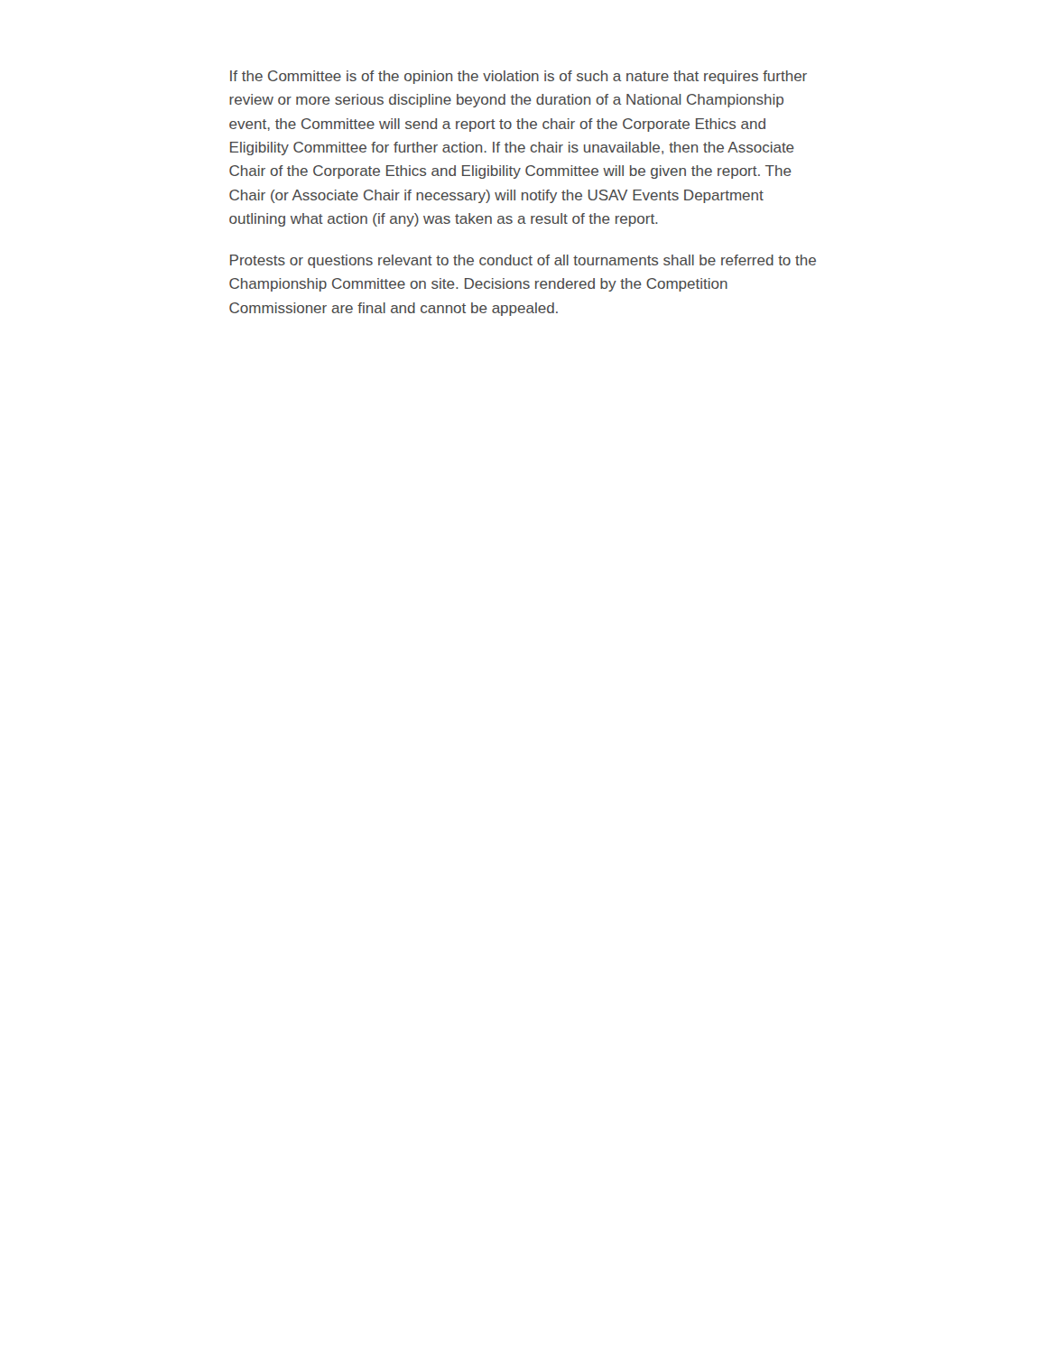If the Committee is of the opinion the violation is of such a nature that requires further review or more serious discipline beyond the duration of a National Championship event, the Committee will send a report to the chair of the Corporate Ethics and Eligibility Committee for further action. If the chair is unavailable, then the Associate Chair of the Corporate Ethics and Eligibility Committee will be given the report. The Chair (or Associate Chair if necessary) will notify the USAV Events Department outlining what action (if any) was taken as a result of the report.
Protests or questions relevant to the conduct of all tournaments shall be referred to the Championship Committee on site. Decisions rendered by the Competition Commissioner are final and cannot be appealed.